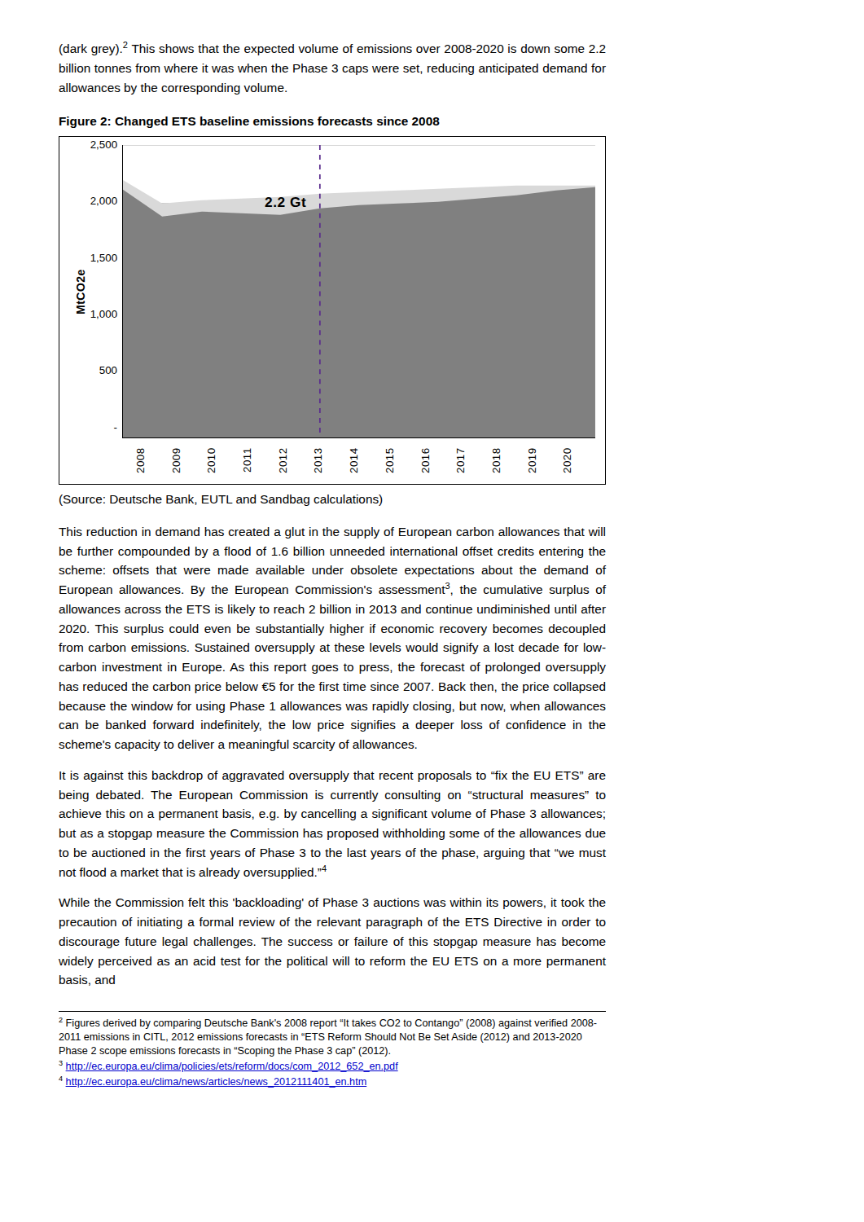(dark grey).2 This shows that the expected volume of emissions over 2008-2020 is down some 2.2 billion tonnes from where it was when the Phase 3 caps were set, reducing anticipated demand for allowances by the corresponding volume.
Figure 2: Changed ETS baseline emissions forecasts since 2008
MtCO2e
2,500 2,000 1,500 1,000 500 -
2.2 Gt
2008 2009 2010 2011 2012 2013 2014 2015 2016 2017 2018 2019 2020
(Source: Deutsche Bank, EUTL and Sandbag calculations)
This reduction in demand has created a glut in the supply of European carbon allowances that will be further compounded by a flood of 1.6 billion unneeded international offset credits entering the scheme: offsets that were made available under obsolete expectations about the demand of European allowances. By the European Commission's assessment3, the cumulative surplus of allowances across the ETS is likely to reach 2 billion in 2013 and continue undiminished until after 2020. This surplus could even be substantially higher if economic recovery becomes decoupled from carbon emissions. Sustained oversupply at these levels would signify a lost decade for low-carbon investment in Europe. As this report goes to press, the forecast of prolonged oversupply has reduced the carbon price below €5 for the first time since 2007. Back then, the price collapsed because the window for using Phase 1 allowances was rapidly closing, but now, when allowances can be banked forward indefinitely, the low price signifies a deeper loss of confidence in the scheme's capacity to deliver a meaningful scarcity of allowances.
It is against this backdrop of aggravated oversupply that recent proposals to “fix the EU ETS” are being debated. The European Commission is currently consulting on “structural measures” to achieve this on a permanent basis, e.g. by cancelling a significant volume of Phase 3 allowances; but as a stopgap measure the Commission has proposed withholding some of the allowances due to be auctioned in the first years of Phase 3 to the last years of the phase, arguing that “we must not flood a market that is already oversupplied.”4
While the Commission felt this 'backloading' of Phase 3 auctions was within its powers, it took the precaution of initiating a formal review of the relevant paragraph of the ETS Directive in order to discourage future legal challenges. The success or failure of this stopgap measure has become widely perceived as an acid test for the political will to reform the EU ETS on a more permanent basis, and
2 Figures derived by comparing Deutsche Bank's 2008 report “It takes CO2 to Contango” (2008) against verified 2008-2011 emissions in CITL, 2012 emissions forecasts in “ETS Reform Should Not Be Set Aside (2012) and 2013-2020 Phase 2 scope emissions forecasts in “Scoping the Phase 3 cap” (2012).
3 http://ec.europa.eu/clima/policies/ets/reform/docs/com_2012_652_en.pdf
4 http://ec.europa.eu/clima/news/articles/news_2012111401_en.htm